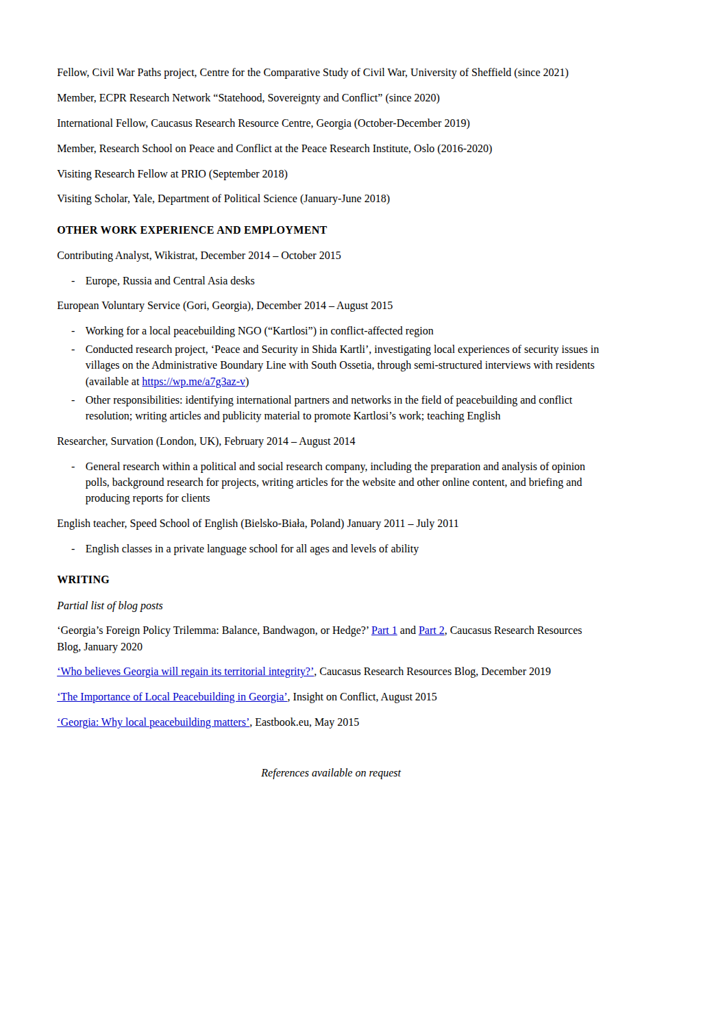Fellow, Civil War Paths project, Centre for the Comparative Study of Civil War, University of Sheffield (since 2021)
Member, ECPR Research Network “Statehood, Sovereignty and Conflict” (since 2020)
International Fellow, Caucasus Research Resource Centre, Georgia (October-December 2019)
Member, Research School on Peace and Conflict at the Peace Research Institute, Oslo (2016-2020)
Visiting Research Fellow at PRIO (September 2018)
Visiting Scholar, Yale, Department of Political Science (January-June 2018)
Other work experience and employment
Contributing Analyst, Wikistrat, December 2014 – October 2015
Europe, Russia and Central Asia desks
European Voluntary Service (Gori, Georgia), December 2014 – August 2015
Working for a local peacebuilding NGO (“Kartlosi”) in conflict-affected region
Conducted research project, ‘Peace and Security in Shida Kartli’, investigating local experiences of security issues in villages on the Administrative Boundary Line with South Ossetia, through semi-structured interviews with residents (available at https://wp.me/a7g3az-v)
Other responsibilities: identifying international partners and networks in the field of peacebuilding and conflict resolution; writing articles and publicity material to promote Kartlosi’s work; teaching English
Researcher, Survation (London, UK), February 2014 – August 2014
General research within a political and social research company, including the preparation and analysis of opinion polls, background research for projects, writing articles for the website and other online content, and briefing and producing reports for clients
English teacher, Speed School of English (Bielsko-Biała, Poland) January 2011 – July 2011
English classes in a private language school for all ages and levels of ability
Writing
Partial list of blog posts
‘Georgia’s Foreign Policy Trilemma: Balance, Bandwagon, or Hedge?’ Part 1 and Part 2, Caucasus Research Resources Blog, January 2020
‘Who believes Georgia will regain its territorial integrity?’, Caucasus Research Resources Blog, December 2019
‘The Importance of Local Peacebuilding in Georgia’, Insight on Conflict, August 2015
‘Georgia: Why local peacebuilding matters’, Eastbook.eu, May 2015
References available on request